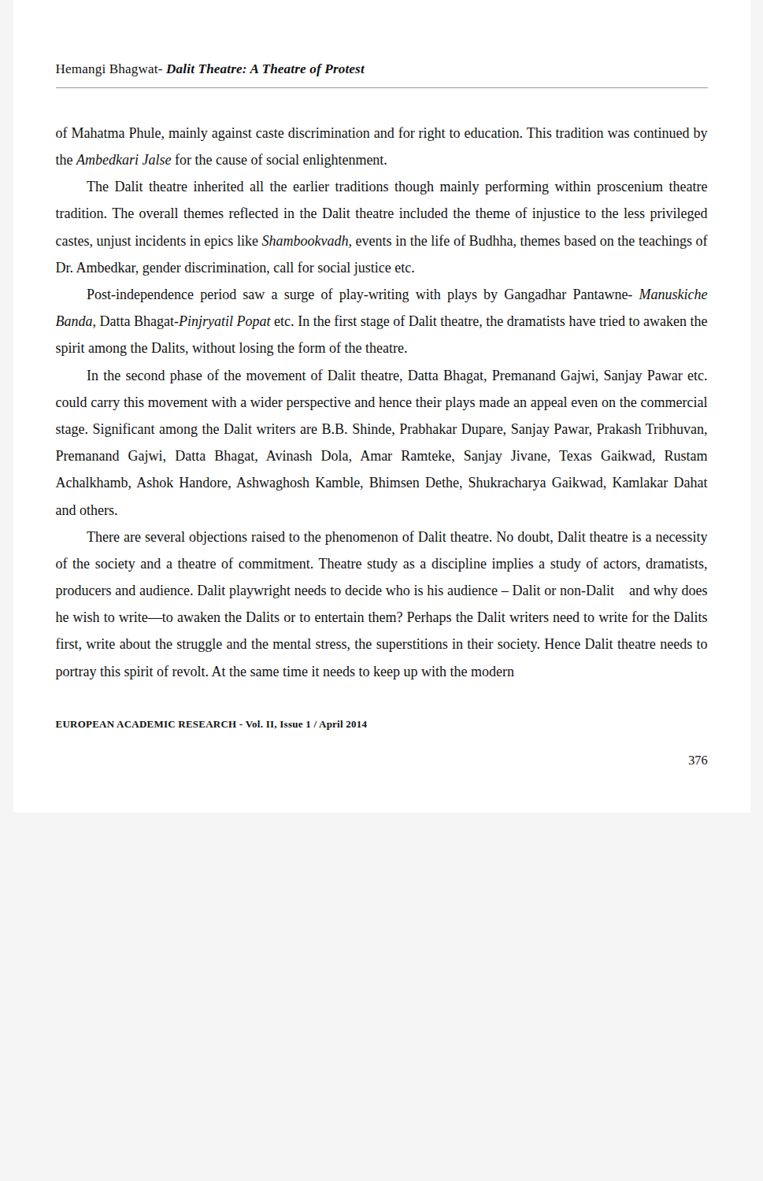Hemangi Bhagwat- Dalit Theatre: A Theatre of Protest
of Mahatma Phule, mainly against caste discrimination and for right to education. This tradition was continued by the Ambedkari Jalse for the cause of social enlightenment.
The Dalit theatre inherited all the earlier traditions though mainly performing within proscenium theatre tradition. The overall themes reflected in the Dalit theatre included the theme of injustice to the less privileged castes, unjust incidents in epics like Shambookvadh, events in the life of Budhha, themes based on the teachings of Dr. Ambedkar, gender discrimination, call for social justice etc.
Post-independence period saw a surge of play-writing with plays by Gangadhar Pantawne- Manuskiche Banda, Datta Bhagat-Pinjryatil Popat etc. In the first stage of Dalit theatre, the dramatists have tried to awaken the spirit among the Dalits, without losing the form of the theatre.
In the second phase of the movement of Dalit theatre, Datta Bhagat, Premanand Gajwi, Sanjay Pawar etc. could carry this movement with a wider perspective and hence their plays made an appeal even on the commercial stage. Significant among the Dalit writers are B.B. Shinde, Prabhakar Dupare, Sanjay Pawar, Prakash Tribhuvan, Premanand Gajwi, Datta Bhagat, Avinash Dola, Amar Ramteke, Sanjay Jivane, Texas Gaikwad, Rustam Achalkhamb, Ashok Handore, Ashwaghosh Kamble, Bhimsen Dethe, Shukracharya Gaikwad, Kamlakar Dahat and others.
There are several objections raised to the phenomenon of Dalit theatre. No doubt, Dalit theatre is a necessity of the society and a theatre of commitment. Theatre study as a discipline implies a study of actors, dramatists, producers and audience. Dalit playwright needs to decide who is his audience – Dalit or non-Dalit and why does he wish to write—to awaken the Dalits or to entertain them? Perhaps the Dalit writers need to write for the Dalits first, write about the struggle and the mental stress, the superstitions in their society. Hence Dalit theatre needs to portray this spirit of revolt. At the same time it needs to keep up with the modern
EUROPEAN ACADEMIC RESEARCH - Vol. II, Issue 1 / April 2014 376